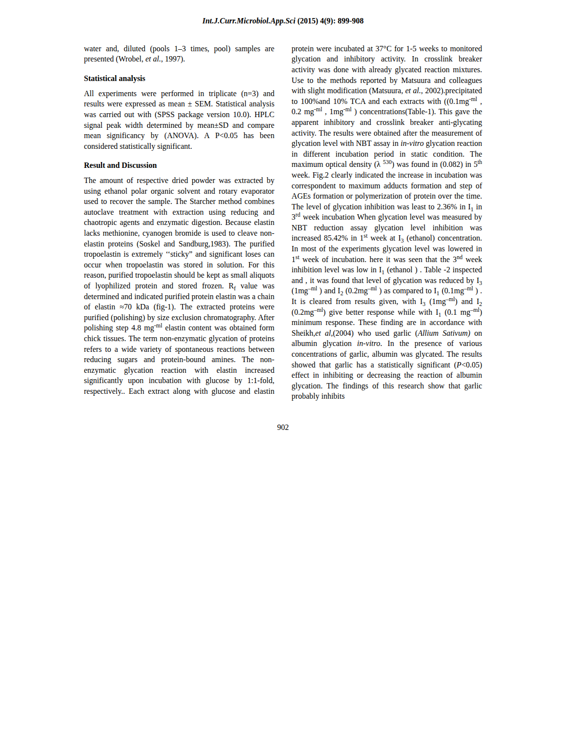Int.J.Curr.Microbiol.App.Sci (2015) 4(9): 899-908
water and, diluted (pools 1–3 times, pool) samples are presented (Wrobel, et al., 1997).
Statistical analysis
All experiments were performed in triplicate (n=3) and results were expressed as mean ± SEM. Statistical analysis was carried out with (SPSS package version 10.0). HPLC signal peak width determined by mean±SD and compare mean significancy by (ANOVA). A P<0.05 has been considered statistically significant.
Result and Discussion
The amount of respective dried powder was extracted by using ethanol polar organic solvent and rotary evaporator used to recover the sample. The Starcher method combines autoclave treatment with extraction using reducing and chaotropic agents and enzymatic digestion. Because elastin lacks methionine, cyanogen bromide is used to cleave non-elastin proteins (Soskel and Sandburg,1983). The purified tropoelastin is extremely ‘‘sticky” and significant loses can occur when tropoelastin was stored in solution. For this reason, purified tropoelastin should be kept as small aliquots of lyophilized protein and stored frozen. Rf value was determined and indicated purified protein elastin was a chain of elastin ≈70 kDa (fig-1). The extracted proteins were purified (polishing) by size exclusion chromatography. After polishing step 4.8 mg-ml elastin content was obtained form chick tissues. The term non-enzymatic glycation of proteins refers to a wide variety of spontaneous reactions between reducing sugars and protein-bound amines. The non-enzymatic glycation reaction with elastin increased significantly upon incubation with glucose by 1:1-fold, respectively.. Each extract along with glucose and elastin protein were incubated at 37°C for 1-5 weeks to monitored glycation and inhibitory activity. In crosslink breaker activity was done with already glycated reaction mixtures. Use to the methods reported by Matsuura and colleagues with slight modification (Matsuura, et al., 2002).precipitated to 100%and 10% TCA and each extracts with ((0.1mg-ml , 0.2 mg-ml , 1mg-ml ) concentrations(Table-1). This gave the apparent inhibitory and crosslink breaker anti-glycating activity. The results were obtained after the measurement of glycation level with NBT assay in in-vitro glycation reaction in different incubation period in static condition. The maximum optical density (λ 530) was found in (0.082) in 5th week. Fig.2 clearly indicated the increase in incubation was correspondent to maximum adducts formation and step of AGEs formation or polymerization of protein over the time. The level of glycation inhibition was least to 2.36% in I1 in 3rd week incubation When glycation level was measured by NBT reduction assay glycation level inhibition was increased 85.42% in 1st week at I3 (ethanol) concentration. In most of the experiments glycation level was lowered in 1st week of incubation. here it was seen that the 3nd week inhibition level was low in I1 (ethanol ) . Table -2 inspected and , it was found that level of glycation was reduced by I3 (1mg–ml ) and I2 (0.2mg–ml ) as compared to I1 (0.1mg–ml ) . It is cleared from results given, with I3 (1mg–ml) and I2 (0.2mg–ml) give better response while with I1 (0.1 mg–ml) minimum response. These finding are in accordance with Sheikh,et al,(2004) who used garlic (Allium Sativum) on albumin glycation in-vitro. In the presence of various concentrations of garlic, albumin was glycated. The results showed that garlic has a statistically significant (P<0.05) effect in inhibiting or decreasing the reaction of albumin glycation. The findings of this research show that garlic probably inhibits
902